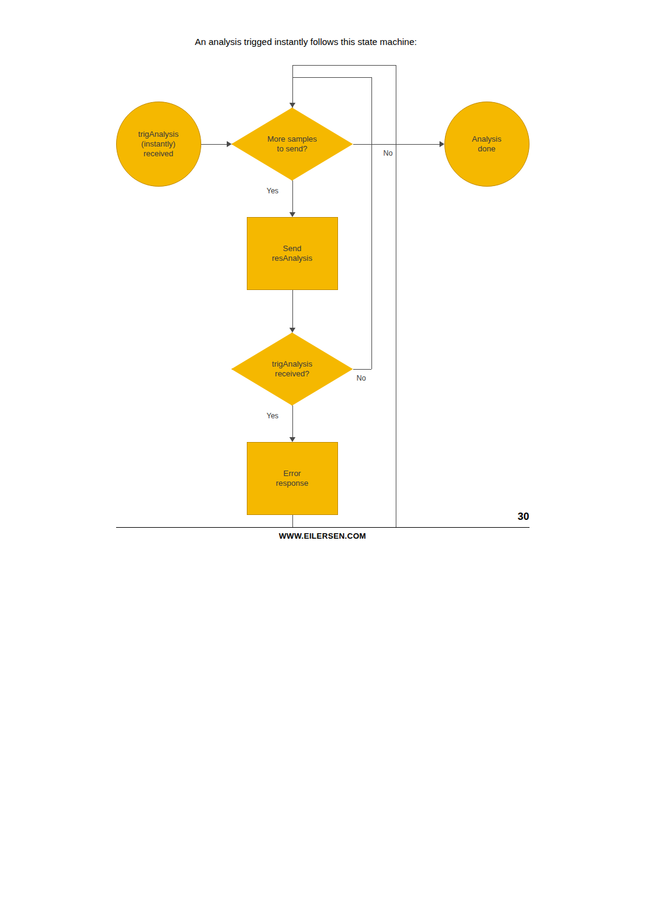An analysis trigged instantly follows this state machine:
trigAnalysis
(instantly)
received
More samples
to send?
Analysis
done
Send
resAnalysis
trigAnalysis
received?
Error
response
No
Yes
Yes
No
30
WWW.EILERSEN.COM